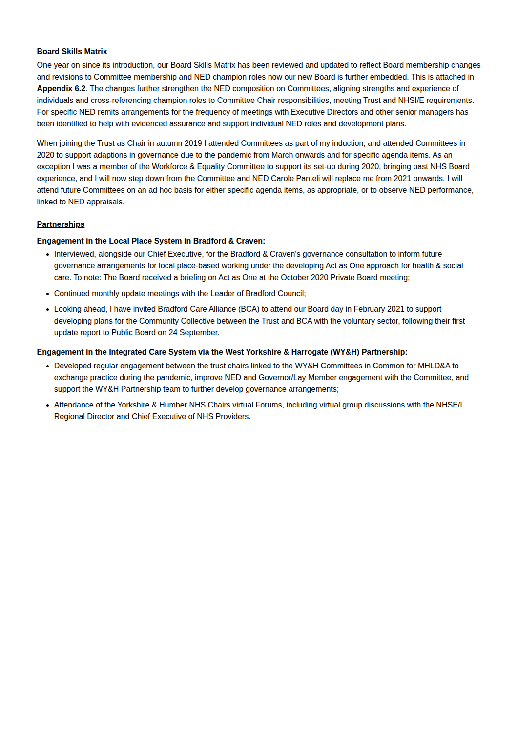Board Skills Matrix
One year on since its introduction, our Board Skills Matrix has been reviewed and updated to reflect Board membership changes and revisions to Committee membership and NED champion roles now our new Board is further embedded. This is attached in Appendix 6.2. The changes further strengthen the NED composition on Committees, aligning strengths and experience of individuals and cross-referencing champion roles to Committee Chair responsibilities, meeting Trust and NHSI/E requirements. For specific NED remits arrangements for the frequency of meetings with Executive Directors and other senior managers has been identified to help with evidenced assurance and support individual NED roles and development plans.
When joining the Trust as Chair in autumn 2019 I attended Committees as part of my induction, and attended Committees in 2020 to support adaptions in governance due to the pandemic from March onwards and for specific agenda items. As an exception I was a member of the Workforce & Equality Committee to support its set-up during 2020, bringing past NHS Board experience, and I will now step down from the Committee and NED Carole Panteli will replace me from 2021 onwards. I will attend future Committees on an ad hoc basis for either specific agenda items, as appropriate, or to observe NED performance, linked to NED appraisals.
Partnerships
Engagement in the Local Place System in Bradford & Craven:
Interviewed, alongside our Chief Executive, for the Bradford & Craven's governance consultation to inform future governance arrangements for local place-based working under the developing Act as One approach for health & social care. To note: The Board received a briefing on Act as One at the October 2020 Private Board meeting;
Continued monthly update meetings with the Leader of Bradford Council;
Looking ahead, I have invited Bradford Care Alliance (BCA) to attend our Board day in February 2021 to support developing plans for the Community Collective between the Trust and BCA with the voluntary sector, following their first update report to Public Board on 24 September.
Engagement in the Integrated Care System via the West Yorkshire & Harrogate (WY&H) Partnership:
Developed regular engagement between the trust chairs linked to the WY&H Committees in Common for MHLD&A to exchange practice during the pandemic, improve NED and Governor/Lay Member engagement with the Committee, and support the WY&H Partnership team to further develop governance arrangements;
Attendance of the Yorkshire & Humber NHS Chairs virtual Forums, including virtual group discussions with the NHSE/I Regional Director and Chief Executive of NHS Providers.